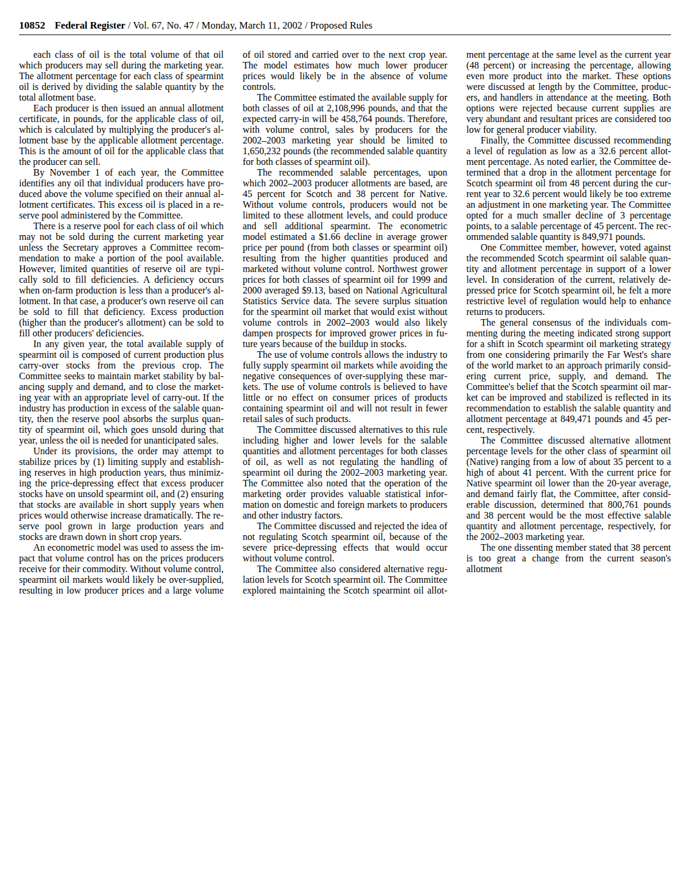10852 Federal Register / Vol. 67, No. 47 / Monday, March 11, 2002 / Proposed Rules
each class of oil is the total volume of that oil which producers may sell during the marketing year. The allotment percentage for each class of spearmint oil is derived by dividing the salable quantity by the total allotment base.
Each producer is then issued an annual allotment certificate, in pounds, for the applicable class of oil, which is calculated by multiplying the producer's allotment base by the applicable allotment percentage. This is the amount of oil for the applicable class that the producer can sell.
By November 1 of each year, the Committee identifies any oil that individual producers have produced above the volume specified on their annual allotment certificates. This excess oil is placed in a reserve pool administered by the Committee.
There is a reserve pool for each class of oil which may not be sold during the current marketing year unless the Secretary approves a Committee recommendation to make a portion of the pool available. However, limited quantities of reserve oil are typically sold to fill deficiencies. A deficiency occurs when on-farm production is less than a producer's allotment. In that case, a producer's own reserve oil can be sold to fill that deficiency. Excess production (higher than the producer's allotment) can be sold to fill other producers' deficiencies.
In any given year, the total available supply of spearmint oil is composed of current production plus carry-over stocks from the previous crop. The Committee seeks to maintain market stability by balancing supply and demand, and to close the marketing year with an appropriate level of carry-out. If the industry has production in excess of the salable quantity, then the reserve pool absorbs the surplus quantity of spearmint oil, which goes unsold during that year, unless the oil is needed for unanticipated sales.
Under its provisions, the order may attempt to stabilize prices by (1) limiting supply and establishing reserves in high production years, thus minimizing the price-depressing effect that excess producer stocks have on unsold spearmint oil, and (2) ensuring that stocks are available in short supply years when prices would otherwise increase dramatically. The reserve pool grown in large production years and stocks are drawn down in short crop years.
An econometric model was used to assess the impact that volume control has on the prices producers receive for their commodity. Without volume control, spearmint oil markets would likely be over-supplied, resulting in low producer prices and a large volume of oil stored and carried over to the next crop year. The model estimates how much lower producer prices would likely be in the absence of volume controls.
The Committee estimated the available supply for both classes of oil at 2,108,996 pounds, and that the expected carry-in will be 458,764 pounds. Therefore, with volume control, sales by producers for the 2002–2003 marketing year should be limited to 1,650,232 pounds (the recommended salable quantity for both classes of spearmint oil).
The recommended salable percentages, upon which 2002–2003 producer allotments are based, are 45 percent for Scotch and 38 percent for Native. Without volume controls, producers would not be limited to these allotment levels, and could produce and sell additional spearmint. The econometric model estimated a $1.66 decline in average grower price per pound (from both classes or spearmint oil) resulting from the higher quantities produced and marketed without volume control. Northwest grower prices for both classes of spearmint oil for 1999 and 2000 averaged $9.13, based on National Agricultural Statistics Service data. The severe surplus situation for the spearmint oil market that would exist without volume controls in 2002–2003 would also likely dampen prospects for improved grower prices in future years because of the buildup in stocks.
The use of volume controls allows the industry to fully supply spearmint oil markets while avoiding the negative consequences of over-supplying these markets. The use of volume controls is believed to have little or no effect on consumer prices of products containing spearmint oil and will not result in fewer retail sales of such products.
The Committee discussed alternatives to this rule including higher and lower levels for the salable quantities and allotment percentages for both classes of oil, as well as not regulating the handling of spearmint oil during the 2002–2003 marketing year. The Committee also noted that the operation of the marketing order provides valuable statistical information on domestic and foreign markets to producers and other industry factors.
The Committee discussed and rejected the idea of not regulating Scotch spearmint oil, because of the severe price-depressing effects that would occur without volume control.
The Committee also considered alternative regulation levels for Scotch spearmint oil. The Committee explored maintaining the Scotch spearmint oil allotment percentage at the same level as the current year (48 percent) or increasing the percentage, allowing even more product into the market. These options were discussed at length by the Committee, producers, and handlers in attendance at the meeting. Both options were rejected because current supplies are very abundant and resultant prices are considered too low for general producer viability.
Finally, the Committee discussed recommending a level of regulation as low as a 32.6 percent allotment percentage. As noted earlier, the Committee determined that a drop in the allotment percentage for Scotch spearmint oil from 48 percent during the current year to 32.6 percent would likely be too extreme an adjustment in one marketing year. The Committee opted for a much smaller decline of 3 percentage points, to a salable percentage of 45 percent. The recommended salable quantity is 849,971 pounds.
One Committee member, however, voted against the recommended Scotch spearmint oil salable quantity and allotment percentage in support of a lower level. In consideration of the current, relatively depressed price for Scotch spearmint oil, he felt a more restrictive level of regulation would help to enhance returns to producers.
The general consensus of the individuals commenting during the meeting indicated strong support for a shift in Scotch spearmint oil marketing strategy from one considering primarily the Far West's share of the world market to an approach primarily considering current price, supply, and demand. The Committee's belief that the Scotch spearmint oil market can be improved and stabilized is reflected in its recommendation to establish the salable quantity and allotment percentage at 849,471 pounds and 45 percent, respectively.
The Committee discussed alternative allotment percentage levels for the other class of spearmint oil (Native) ranging from a low of about 35 percent to a high of about 41 percent. With the current price for Native spearmint oil lower than the 20-year average, and demand fairly flat, the Committee, after considerable discussion, determined that 800,761 pounds and 38 percent would be the most effective salable quantity and allotment percentage, respectively, for the 2002–2003 marketing year.
The one dissenting member stated that 38 percent is too great a change from the current season's allotment